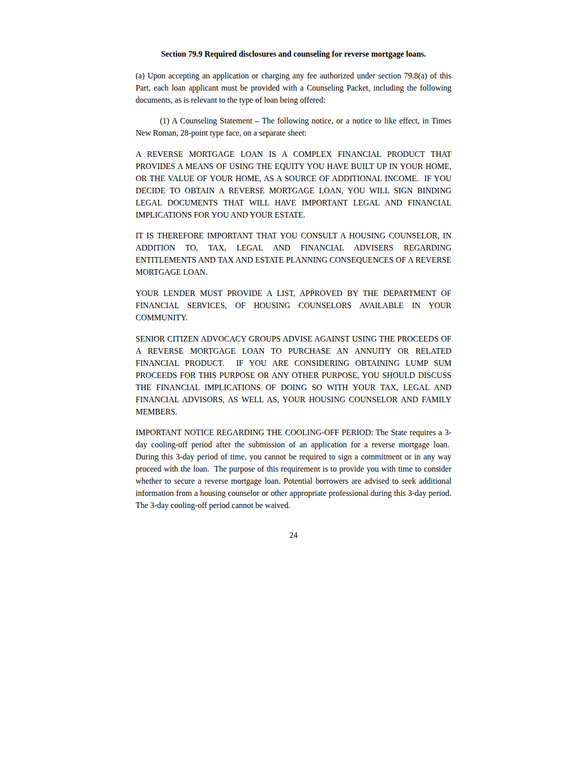Section 79.9 Required disclosures and counseling for reverse mortgage loans.
(a) Upon accepting an application or charging any fee authorized under section 79.8(a) of this Part, each loan applicant must be provided with a Counseling Packet, including the following documents, as is relevant to the type of loan being offered:
(1) A Counseling Statement – The following notice, or a notice to like effect, in Times New Roman, 28-point type face, on a separate sheet:
A REVERSE MORTGAGE LOAN IS A COMPLEX FINANCIAL PRODUCT THAT PROVIDES A MEANS OF USING THE EQUITY YOU HAVE BUILT UP IN YOUR HOME, OR THE VALUE OF YOUR HOME, AS A SOURCE OF ADDITIONAL INCOME. IF YOU DECIDE TO OBTAIN A REVERSE MORTGAGE LOAN, YOU WILL SIGN BINDING LEGAL DOCUMENTS THAT WILL HAVE IMPORTANT LEGAL AND FINANCIAL IMPLICATIONS FOR YOU AND YOUR ESTATE.
IT IS THEREFORE IMPORTANT THAT YOU CONSULT A HOUSING COUNSELOR, IN ADDITION TO, TAX, LEGAL AND FINANCIAL ADVISERS REGARDING ENTITLEMENTS AND TAX AND ESTATE PLANNING CONSEQUENCES OF A REVERSE MORTGAGE LOAN.
YOUR LENDER MUST PROVIDE A LIST, APPROVED BY THE DEPARTMENT OF FINANCIAL SERVICES, OF HOUSING COUNSELORS AVAILABLE IN YOUR COMMUNITY.
SENIOR CITIZEN ADVOCACY GROUPS ADVISE AGAINST USING THE PROCEEDS OF A REVERSE MORTGAGE LOAN TO PURCHASE AN ANNUITY OR RELATED FINANCIAL PRODUCT. IF YOU ARE CONSIDERING OBTAINING LUMP SUM PROCEEDS FOR THIS PURPOSE OR ANY OTHER PURPOSE, YOU SHOULD DISCUSS THE FINANCIAL IMPLICATIONS OF DOING SO WITH YOUR TAX, LEGAL AND FINANCIAL ADVISORS, AS WELL AS, YOUR HOUSING COUNSELOR AND FAMILY MEMBERS.
IMPORTANT NOTICE REGARDING THE COOLING-OFF PERIOD: The State requires a 3-day cooling-off period after the submission of an application for a reverse mortgage loan. During this 3-day period of time, you cannot be required to sign a commitment or in any way proceed with the loan. The purpose of this requirement is to provide you with time to consider whether to secure a reverse mortgage loan. Potential borrowers are advised to seek additional information from a housing counselor or other appropriate professional during this 3-day period. The 3-day cooling-off period cannot be waived.
24